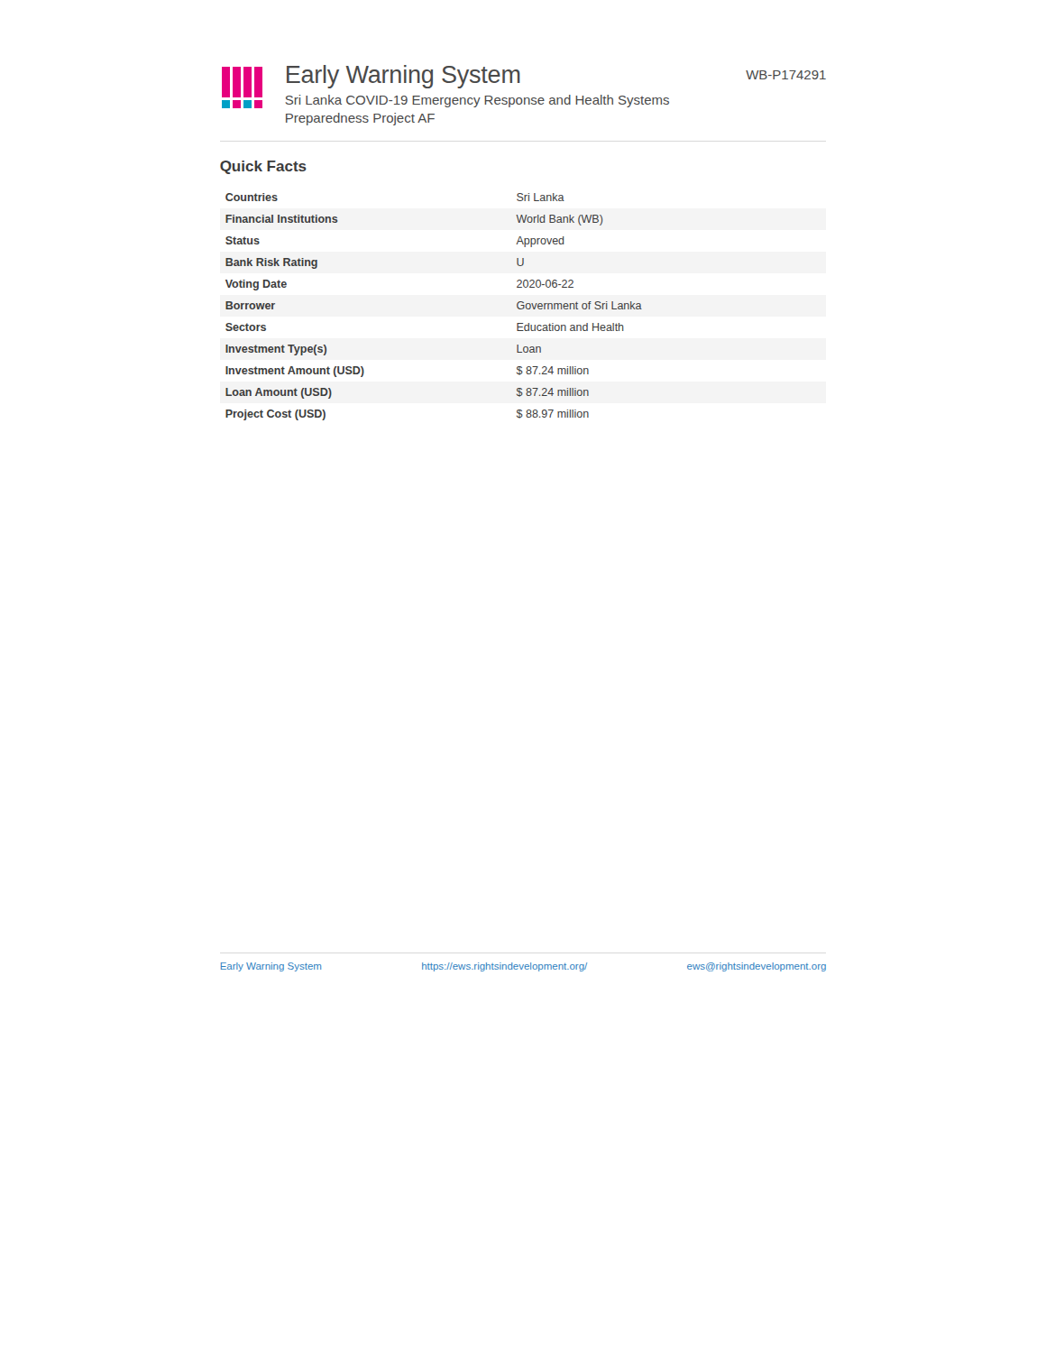Early Warning System
Sri Lanka COVID-19 Emergency Response and Health Systems Preparedness Project AF
WB-P174291
Quick Facts
| Countries | Sri Lanka |
| Financial Institutions | World Bank (WB) |
| Status | Approved |
| Bank Risk Rating | U |
| Voting Date | 2020-06-22 |
| Borrower | Government of Sri Lanka |
| Sectors | Education and Health |
| Investment Type(s) | Loan |
| Investment Amount (USD) | $ 87.24 million |
| Loan Amount (USD) | $ 87.24 million |
| Project Cost (USD) | $ 88.97 million |
Early Warning System
https://ews.rightsindevelopment.org/
ews@rightsindevelopment.org